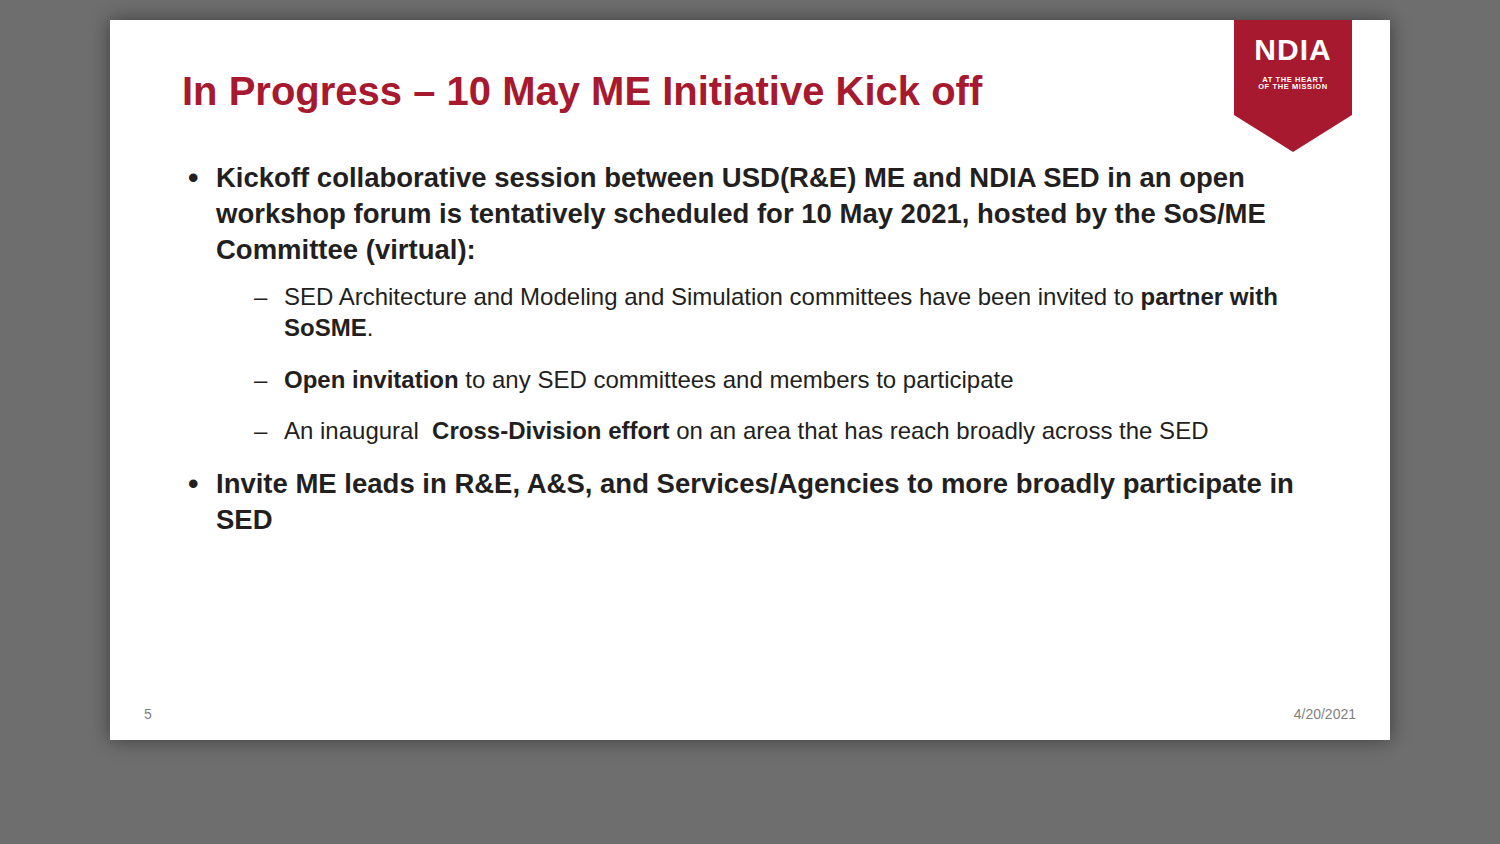NDIA
AT THE HEART
OF THE MISSION
In Progress – 10 May ME Initiative Kick off
Kickoff collaborative session between USD(R&E) ME and NDIA SED in an open workshop forum is tentatively scheduled for 10 May 2021, hosted by the SoS/ME Committee (virtual):
SED Architecture and Modeling and Simulation committees have been invited to partner with SoSME.
Open invitation to any SED committees and members to participate
An inaugural Cross-Division effort on an area that has reach broadly across the SED
Invite ME leads in R&E, A&S, and Services/Agencies to more broadly participate in SED
5
4/20/2021